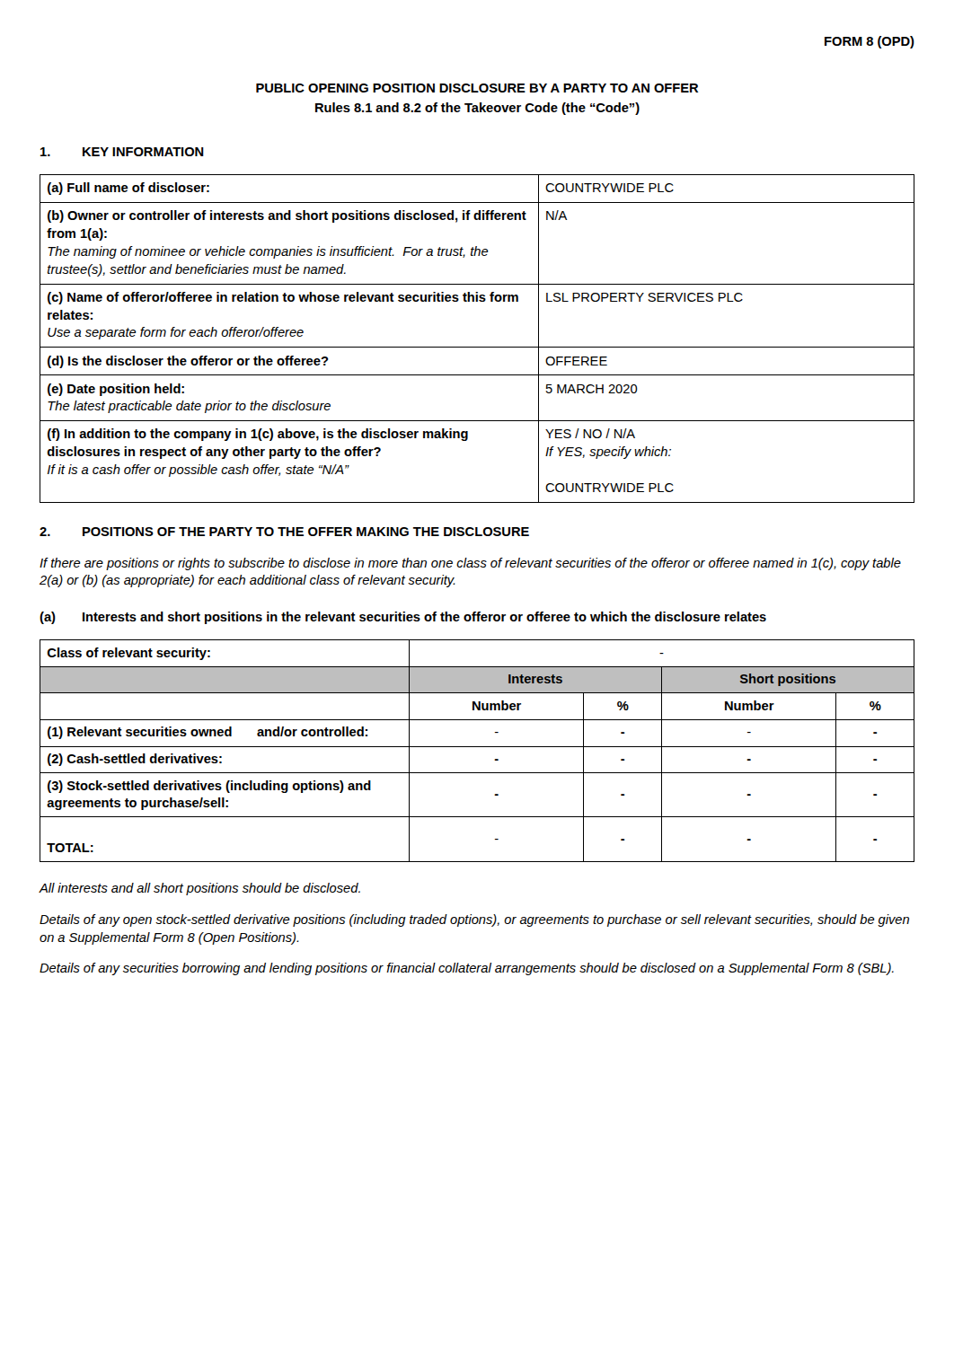FORM 8 (OPD)
PUBLIC OPENING POSITION DISCLOSURE BY A PARTY TO AN OFFER
Rules 8.1 and 8.2 of the Takeover Code (the “Code”)
1. KEY INFORMATION
| (a) Full name of discloser: | COUNTRYWIDE PLC |
| (b) Owner or controller of interests and short positions disclosed, if different from 1(a): The naming of nominee or vehicle companies is insufficient. For a trust, the trustee(s), settlor and beneficiaries must be named. | N/A |
| (c) Name of offeror/offeree in relation to whose relevant securities this form relates: Use a separate form for each offeror/offeree | LSL PROPERTY SERVICES PLC |
| (d) Is the discloser the offeror or the offeree? | OFFEREE |
| (e) Date position held: The latest practicable date prior to the disclosure | 5 MARCH 2020 |
| (f) In addition to the company in 1(c) above, is the discloser making disclosures in respect of any other party to the offer? If it is a cash offer or possible cash offer, state “N/A” | YES / NO / N/A If YES, specify which: COUNTRYWIDE PLC |
2. POSITIONS OF THE PARTY TO THE OFFER MAKING THE DISCLOSURE
If there are positions or rights to subscribe to disclose in more than one class of relevant securities of the offeror or offeree named in 1(c), copy table 2(a) or (b) (as appropriate) for each additional class of relevant security.
(a) Interests and short positions in the relevant securities of the offeror or offeree to which the disclosure relates
| Class of relevant security: | - |
| | Interests | Short positions |
| | Number | % | Number | % |
| (1) Relevant securities owned and/or controlled: | - | - | - | - |
| (2) Cash-settled derivatives: | - | - | - | - |
| (3) Stock-settled derivatives (including options) and agreements to purchase/sell: | - | - | - | - |
| TOTAL: | - | - | - | - |
All interests and all short positions should be disclosed.
Details of any open stock-settled derivative positions (including traded options), or agreements to purchase or sell relevant securities, should be given on a Supplemental Form 8 (Open Positions).
Details of any securities borrowing and lending positions or financial collateral arrangements should be disclosed on a Supplemental Form 8 (SBL).